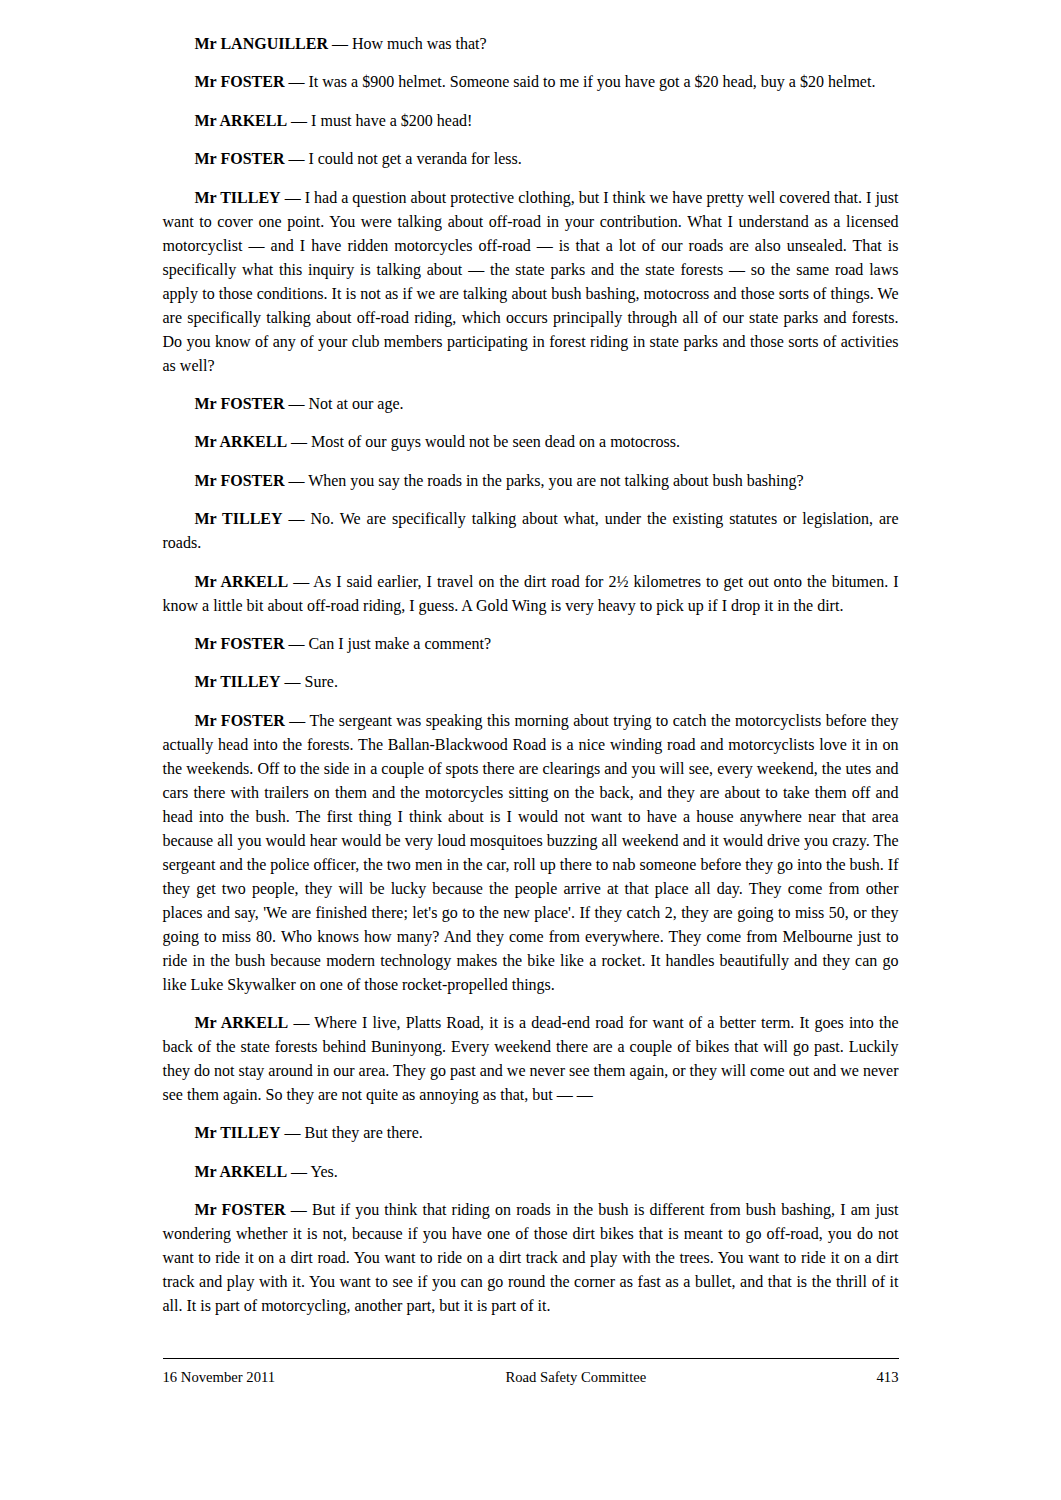Mr LANGUILLER — How much was that?
Mr FOSTER — It was a $900 helmet. Someone said to me if you have got a $20 head, buy a $20 helmet.
Mr ARKELL — I must have a $200 head!
Mr FOSTER — I could not get a veranda for less.
Mr TILLEY — I had a question about protective clothing, but I think we have pretty well covered that. I just want to cover one point. You were talking about off-road in your contribution. What I understand as a licensed motorcyclist — and I have ridden motorcycles off-road — is that a lot of our roads are also unsealed. That is specifically what this inquiry is talking about — the state parks and the state forests — so the same road laws apply to those conditions. It is not as if we are talking about bush bashing, motocross and those sorts of things. We are specifically talking about off-road riding, which occurs principally through all of our state parks and forests. Do you know of any of your club members participating in forest riding in state parks and those sorts of activities as well?
Mr FOSTER — Not at our age.
Mr ARKELL — Most of our guys would not be seen dead on a motocross.
Mr FOSTER — When you say the roads in the parks, you are not talking about bush bashing?
Mr TILLEY — No. We are specifically talking about what, under the existing statutes or legislation, are roads.
Mr ARKELL — As I said earlier, I travel on the dirt road for 2½ kilometres to get out onto the bitumen. I know a little bit about off-road riding, I guess. A Gold Wing is very heavy to pick up if I drop it in the dirt.
Mr FOSTER — Can I just make a comment?
Mr TILLEY — Sure.
Mr FOSTER — The sergeant was speaking this morning about trying to catch the motorcyclists before they actually head into the forests. The Ballan-Blackwood Road is a nice winding road and motorcyclists love it in on the weekends. Off to the side in a couple of spots there are clearings and you will see, every weekend, the utes and cars there with trailers on them and the motorcycles sitting on the back, and they are about to take them off and head into the bush. The first thing I think about is I would not want to have a house anywhere near that area because all you would hear would be very loud mosquitoes buzzing all weekend and it would drive you crazy. The sergeant and the police officer, the two men in the car, roll up there to nab someone before they go into the bush. If they get two people, they will be lucky because the people arrive at that place all day. They come from other places and say, 'We are finished there; let's go to the new place'. If they catch 2, they are going to miss 50, or they going to miss 80. Who knows how many? And they come from everywhere. They come from Melbourne just to ride in the bush because modern technology makes the bike like a rocket. It handles beautifully and they can go like Luke Skywalker on one of those rocket-propelled things.
Mr ARKELL — Where I live, Platts Road, it is a dead-end road for want of a better term. It goes into the back of the state forests behind Buninyong. Every weekend there are a couple of bikes that will go past. Luckily they do not stay around in our area. They go past and we never see them again, or they will come out and we never see them again. So they are not quite as annoying as that, but — —
Mr TILLEY — But they are there.
Mr ARKELL — Yes.
Mr FOSTER — But if you think that riding on roads in the bush is different from bush bashing, I am just wondering whether it is not, because if you have one of those dirt bikes that is meant to go off-road, you do not want to ride it on a dirt road. You want to ride on a dirt track and play with the trees. You want to ride it on a dirt track and play with it. You want to see if you can go round the corner as fast as a bullet, and that is the thrill of it all. It is part of motorcycling, another part, but it is part of it.
16 November 2011 Road Safety Committee 413